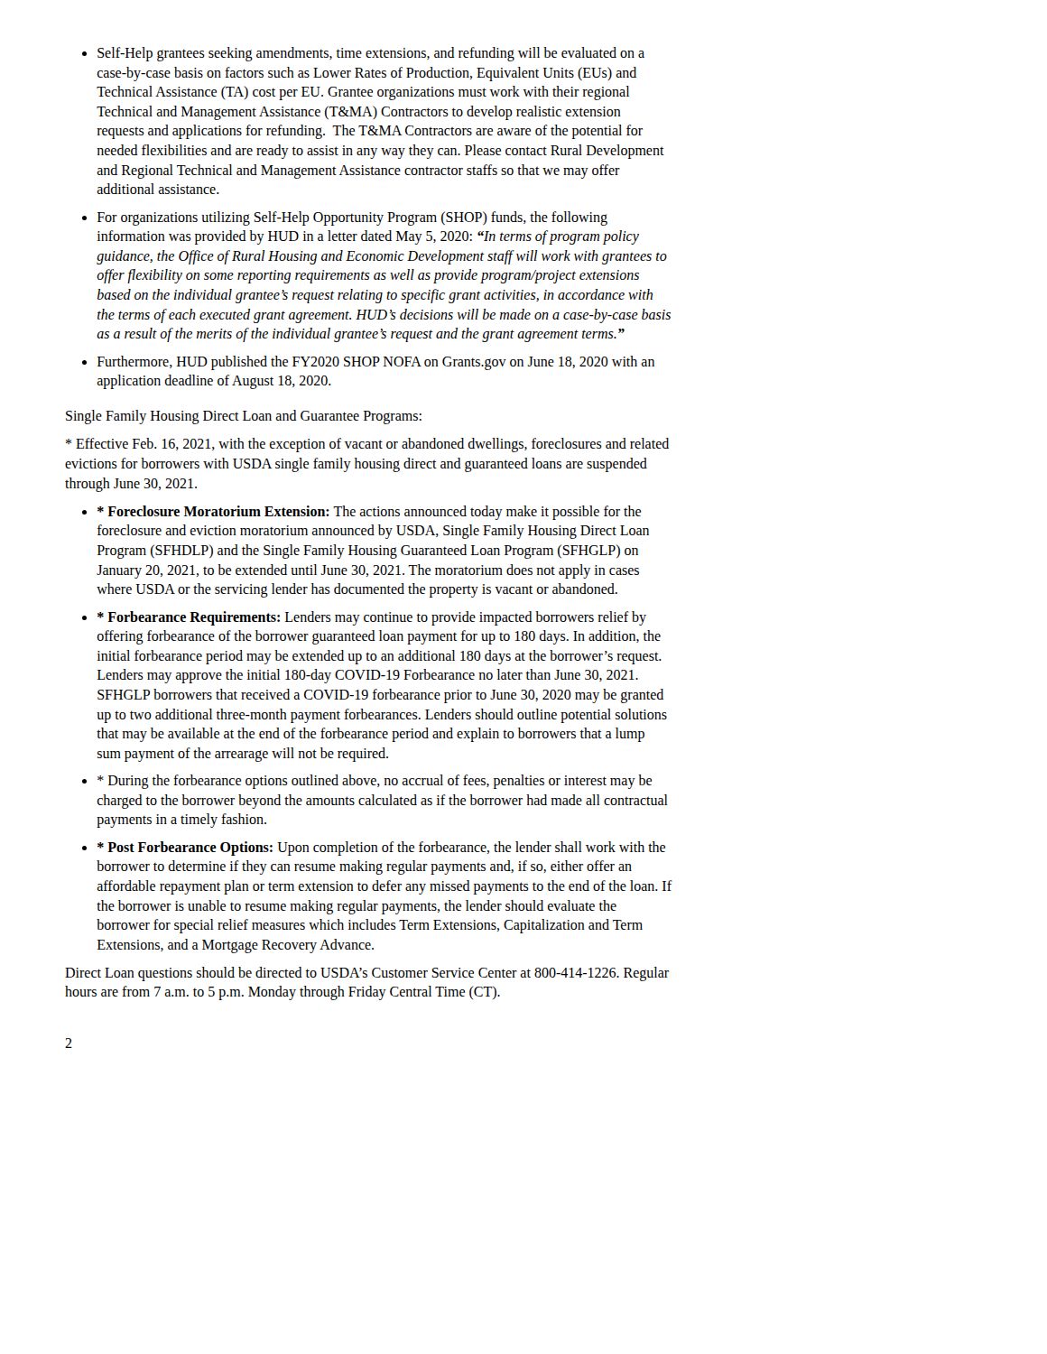Self-Help grantees seeking amendments, time extensions, and refunding will be evaluated on a case-by-case basis on factors such as Lower Rates of Production, Equivalent Units (EUs) and Technical Assistance (TA) cost per EU. Grantee organizations must work with their regional Technical and Management Assistance (T&MA) Contractors to develop realistic extension requests and applications for refunding. The T&MA Contractors are aware of the potential for needed flexibilities and are ready to assist in any way they can. Please contact Rural Development and Regional Technical and Management Assistance contractor staffs so that we may offer additional assistance.
For organizations utilizing Self-Help Opportunity Program (SHOP) funds, the following information was provided by HUD in a letter dated May 5, 2020: “In terms of program policy guidance, the Office of Rural Housing and Economic Development staff will work with grantees to offer flexibility on some reporting requirements as well as provide program/project extensions based on the individual grantee’s request relating to specific grant activities, in accordance with the terms of each executed grant agreement. HUD’s decisions will be made on a case-by-case basis as a result of the merits of the individual grantee’s request and the grant agreement terms.”
Furthermore, HUD published the FY2020 SHOP NOFA on Grants.gov on June 18, 2020 with an application deadline of August 18, 2020.
Single Family Housing Direct Loan and Guarantee Programs:
* Effective Feb. 16, 2021, with the exception of vacant or abandoned dwellings, foreclosures and related evictions for borrowers with USDA single family housing direct and guaranteed loans are suspended through June 30, 2021.
* Foreclosure Moratorium Extension: The actions announced today make it possible for the foreclosure and eviction moratorium announced by USDA, Single Family Housing Direct Loan Program (SFHDLP) and the Single Family Housing Guaranteed Loan Program (SFHGLP) on January 20, 2021, to be extended until June 30, 2021. The moratorium does not apply in cases where USDA or the servicing lender has documented the property is vacant or abandoned.
* Forbearance Requirements: Lenders may continue to provide impacted borrowers relief by offering forbearance of the borrower guaranteed loan payment for up to 180 days. In addition, the initial forbearance period may be extended up to an additional 180 days at the borrower’s request. Lenders may approve the initial 180-day COVID-19 Forbearance no later than June 30, 2021. SFHGLP borrowers that received a COVID-19 forbearance prior to June 30, 2020 may be granted up to two additional three-month payment forbearances. Lenders should outline potential solutions that may be available at the end of the forbearance period and explain to borrowers that a lump sum payment of the arrearage will not be required.
* During the forbearance options outlined above, no accrual of fees, penalties or interest may be charged to the borrower beyond the amounts calculated as if the borrower had made all contractual payments in a timely fashion.
* Post Forbearance Options: Upon completion of the forbearance, the lender shall work with the borrower to determine if they can resume making regular payments and, if so, either offer an affordable repayment plan or term extension to defer any missed payments to the end of the loan. If the borrower is unable to resume making regular payments, the lender should evaluate the borrower for special relief measures which includes Term Extensions, Capitalization and Term Extensions, and a Mortgage Recovery Advance.
Direct Loan questions should be directed to USDA’s Customer Service Center at 800-414-1226. Regular hours are from 7 a.m. to 5 p.m. Monday through Friday Central Time (CT).
2